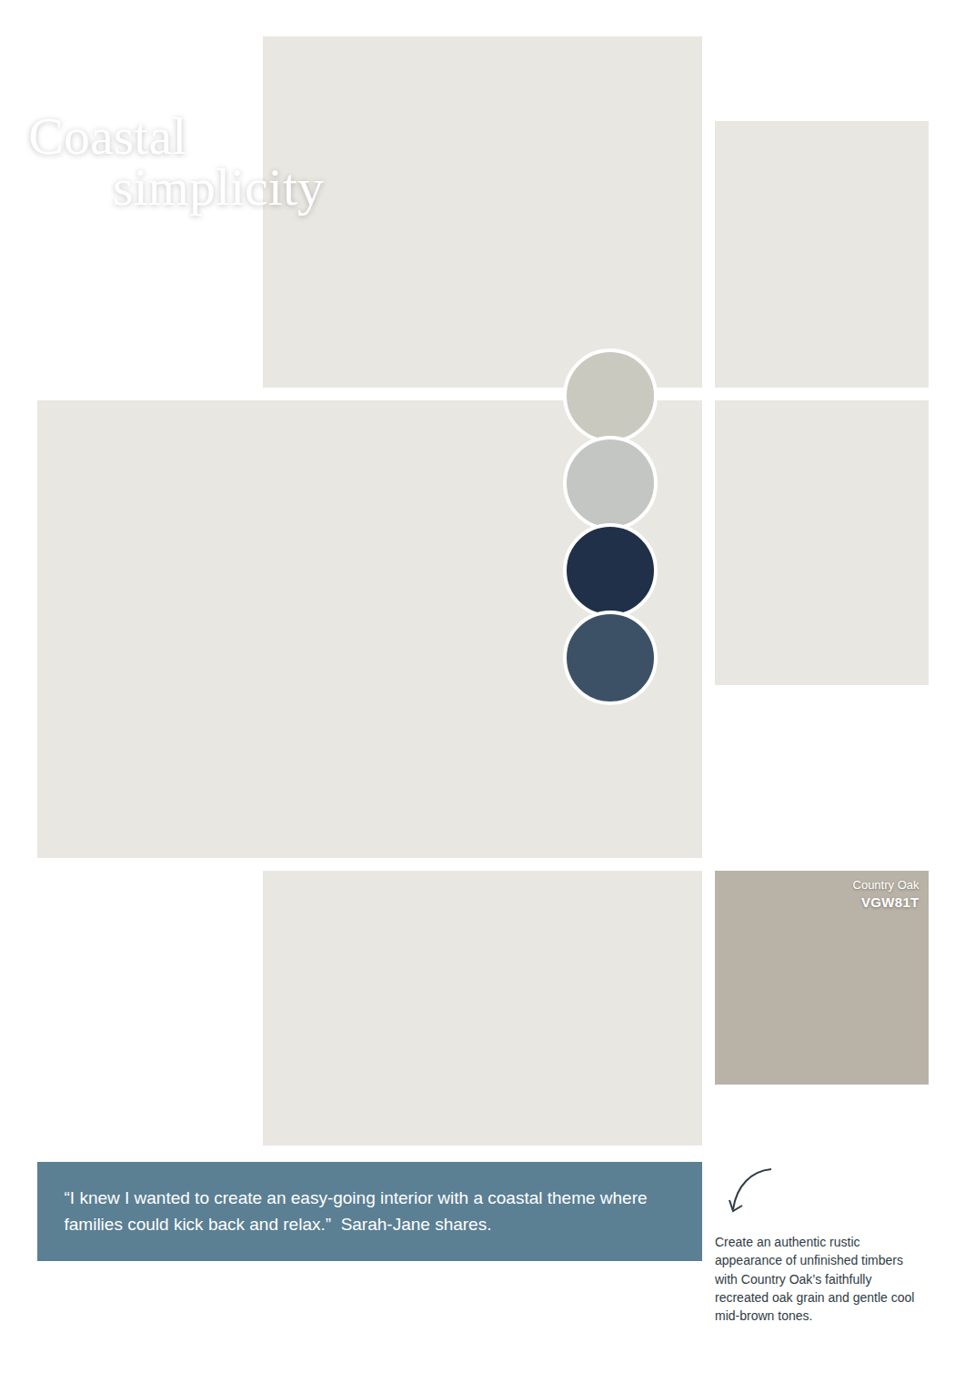Coastalsimplicity
Country Oak VGW81T
“I knew I wanted to create an easy-going interior with a coastal theme where families could kick back and relax.” Sarah-Jane shares.
Create an authentic rustic appearance of unfinished timbers with Country Oak’s faithfully recreated oak grain and gentle cool mid-brown tones.